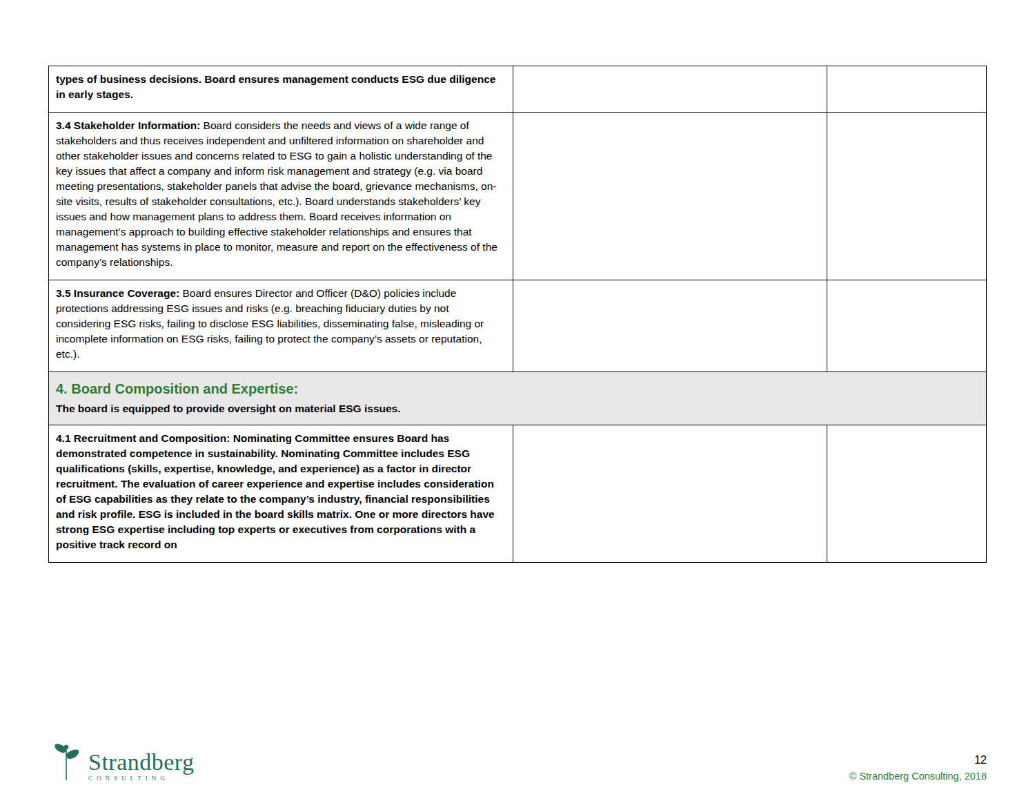| types of business decisions. Board ensures management conducts ESG due diligence in early stages. | | |
| 3.4 Stakeholder Information: Board considers the needs and views of a wide range of stakeholders and thus receives independent and unfiltered information on shareholder and other stakeholder issues and concerns related to ESG to gain a holistic understanding of the key issues that affect a company and inform risk management and strategy (e.g. via board meeting presentations, stakeholder panels that advise the board, grievance mechanisms, on-site visits, results of stakeholder consultations, etc.). Board understands stakeholders’ key issues and how management plans to address them. Board receives information on management’s approach to building effective stakeholder relationships and ensures that management has systems in place to monitor, measure and report on the effectiveness of the company’s relationships. | | |
| 3.5 Insurance Coverage: Board ensures Director and Officer (D&O) policies include protections addressing ESG issues and risks (e.g. breaching fiduciary duties by not considering ESG risks, failing to disclose ESG liabilities, disseminating false, misleading or incomplete information on ESG risks, failing to protect the company’s assets or reputation, etc.). | | |
| 4. Board Composition and Expertise: The board is equipped to provide oversight on material ESG issues. |
| 4.1 Recruitment and Composition: Nominating Committee ensures Board has demonstrated competence in sustainability. Nominating Committee includes ESG qualifications (skills, expertise, knowledge, and experience) as a factor in director recruitment. The evaluation of career experience and expertise includes consideration of ESG capabilities as they relate to the company’s industry, financial responsibilities and risk profile. ESG is included in the board skills matrix. One or more directors have strong ESG expertise including top experts or executives from corporations with a positive track record on | | |
Strandberg
CONSULTING
12
© Strandberg Consulting, 2018